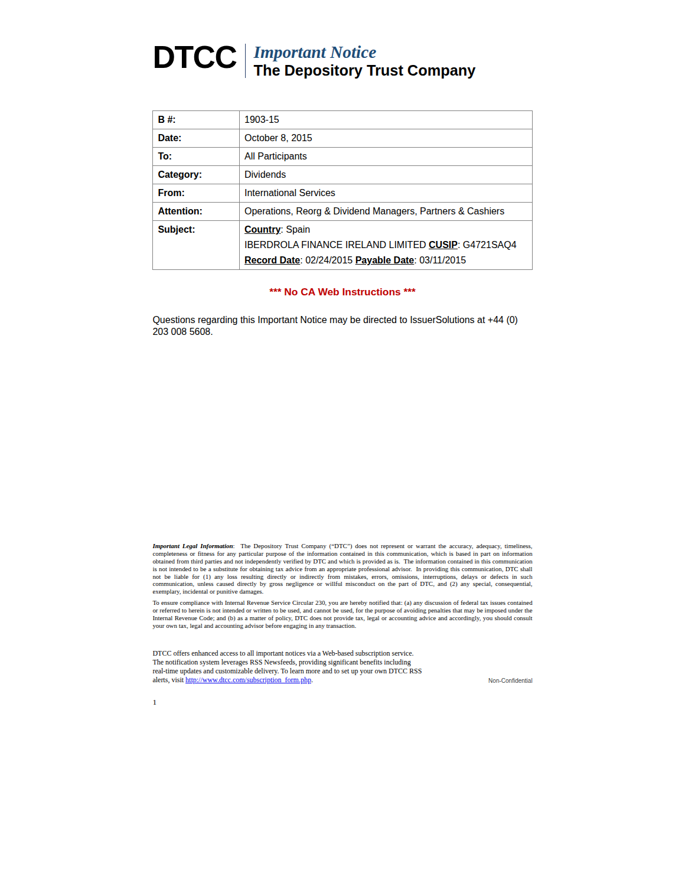DTCC
Important Notice
The Depository Trust Company
| B #: | 1903-15 |
| Date: | October 8, 2015 |
| To: | All Participants |
| Category: | Dividends |
| From: | International Services |
| Attention: | Operations, Reorg & Dividend Managers, Partners & Cashiers |
| Subject: | Country : Spain IBERDROLA FINANCE IRELAND LIMITED CUSIP : G4721SAQ4 Record Date : 02/24/2015 Payable Date : 03/11/2015 |
*** No CA Web Instructions ***
Questions regarding this Important Notice may be directed to IssuerSolutions at +44 (0) 203 008 5608.
Important Legal Information: The Depository Trust Company (“DTC”) does not represent or warrant the accuracy, adequacy, timeliness, completeness or fitness for any particular purpose of the information contained in this communication, which is based in part on information obtained from third parties and not independently verified by DTC and which is provided as is. The information contained in this communication is not intended to be a substitute for obtaining tax advice from an appropriate professional advisor. In providing this communication, DTC shall not be liable for (1) any loss resulting directly or indirectly from mistakes, errors, omissions, interruptions, delays or defects in such communication, unless caused directly by gross negligence or willful misconduct on the part of DTC, and (2) any special, consequential, exemplary, incidental or punitive damages.
To ensure compliance with Internal Revenue Service Circular 230, you are hereby notified that: (a) any discussion of federal tax issues contained or referred to herein is not intended or written to be used, and cannot be used, for the purpose of avoiding penalties that may be imposed under the Internal Revenue Code; and (b) as a matter of policy, DTC does not provide tax, legal or accounting advice and accordingly, you should consult your own tax, legal and accounting advisor before engaging in any transaction.
DTCC offers enhanced access to all important notices via a Web-based subscription service.
The notification system leverages RSS Newsfeeds, providing significant benefits including
real-time updates and customizable delivery. To learn more and to set up your own DTCC RSS
alerts, visit http://www.dtcc.com/subscription_form.php. Non-Confidential
1